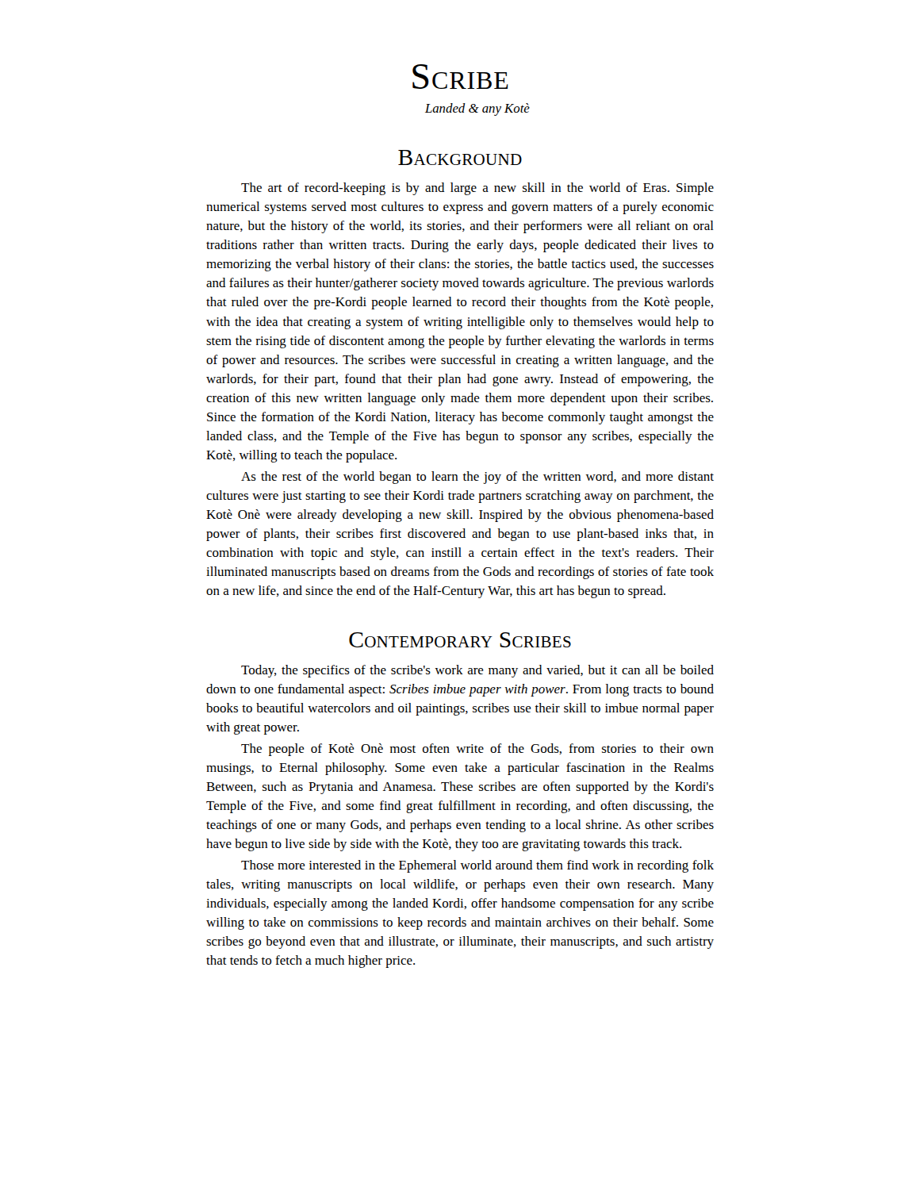Scribe
Landed & any Kotè
Background
The art of record-keeping is by and large a new skill in the world of Eras. Simple numerical systems served most cultures to express and govern matters of a purely economic nature, but the history of the world, its stories, and their performers were all reliant on oral traditions rather than written tracts. During the early days, people dedicated their lives to memorizing the verbal history of their clans: the stories, the battle tactics used, the successes and failures as their hunter/gatherer society moved towards agriculture. The previous warlords that ruled over the pre-Kordi people learned to record their thoughts from the Kotè people, with the idea that creating a system of writing intelligible only to themselves would help to stem the rising tide of discontent among the people by further elevating the warlords in terms of power and resources. The scribes were successful in creating a written language, and the warlords, for their part, found that their plan had gone awry. Instead of empowering, the creation of this new written language only made them more dependent upon their scribes. Since the formation of the Kordi Nation, literacy has become commonly taught amongst the landed class, and the Temple of the Five has begun to sponsor any scribes, especially the Kotè, willing to teach the populace.
As the rest of the world began to learn the joy of the written word, and more distant cultures were just starting to see their Kordi trade partners scratching away on parchment, the Kotè Onè were already developing a new skill. Inspired by the obvious phenomena-based power of plants, their scribes first discovered and began to use plant-based inks that, in combination with topic and style, can instill a certain effect in the text's readers. Their illuminated manuscripts based on dreams from the Gods and recordings of stories of fate took on a new life, and since the end of the Half-Century War, this art has begun to spread.
Contemporary Scribes
Today, the specifics of the scribe's work are many and varied, but it can all be boiled down to one fundamental aspect: Scribes imbue paper with power. From long tracts to bound books to beautiful watercolors and oil paintings, scribes use their skill to imbue normal paper with great power.
The people of Kotè Onè most often write of the Gods, from stories to their own musings, to Eternal philosophy. Some even take a particular fascination in the Realms Between, such as Prytania and Anamesa. These scribes are often supported by the Kordi's Temple of the Five, and some find great fulfillment in recording, and often discussing, the teachings of one or many Gods, and perhaps even tending to a local shrine. As other scribes have begun to live side by side with the Kotè, they too are gravitating towards this track.
Those more interested in the Ephemeral world around them find work in recording folk tales, writing manuscripts on local wildlife, or perhaps even their own research. Many individuals, especially among the landed Kordi, offer handsome compensation for any scribe willing to take on commissions to keep records and maintain archives on their behalf. Some scribes go beyond even that and illustrate, or illuminate, their manuscripts, and such artistry that tends to fetch a much higher price.